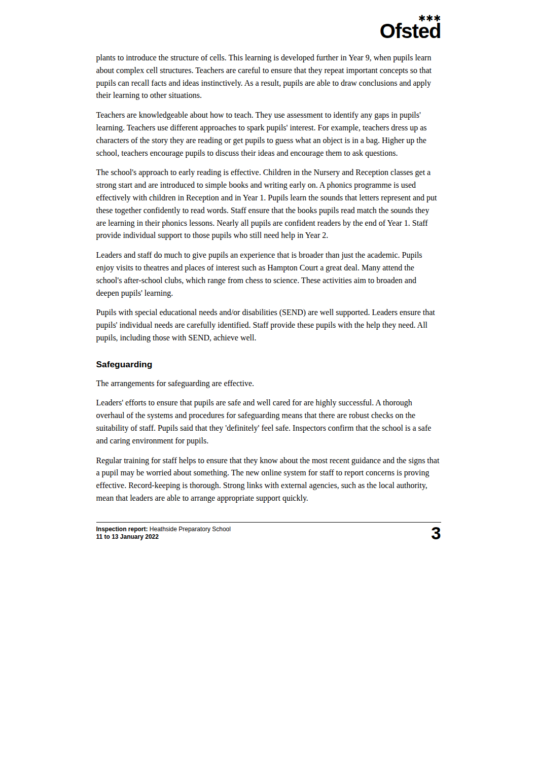✱✱✱ Ofsted
plants to introduce the structure of cells. This learning is developed further in Year 9, when pupils learn about complex cell structures. Teachers are careful to ensure that they repeat important concepts so that pupils can recall facts and ideas instinctively. As a result, pupils are able to draw conclusions and apply their learning to other situations.
Teachers are knowledgeable about how to teach. They use assessment to identify any gaps in pupils' learning. Teachers use different approaches to spark pupils' interest. For example, teachers dress up as characters of the story they are reading or get pupils to guess what an object is in a bag. Higher up the school, teachers encourage pupils to discuss their ideas and encourage them to ask questions.
The school's approach to early reading is effective. Children in the Nursery and Reception classes get a strong start and are introduced to simple books and writing early on. A phonics programme is used effectively with children in Reception and in Year 1. Pupils learn the sounds that letters represent and put these together confidently to read words. Staff ensure that the books pupils read match the sounds they are learning in their phonics lessons. Nearly all pupils are confident readers by the end of Year 1. Staff provide individual support to those pupils who still need help in Year 2.
Leaders and staff do much to give pupils an experience that is broader than just the academic. Pupils enjoy visits to theatres and places of interest such as Hampton Court a great deal. Many attend the school's after-school clubs, which range from chess to science. These activities aim to broaden and deepen pupils' learning.
Pupils with special educational needs and/or disabilities (SEND) are well supported. Leaders ensure that pupils' individual needs are carefully identified. Staff provide these pupils with the help they need. All pupils, including those with SEND, achieve well.
Safeguarding
The arrangements for safeguarding are effective.
Leaders' efforts to ensure that pupils are safe and well cared for are highly successful. A thorough overhaul of the systems and procedures for safeguarding means that there are robust checks on the suitability of staff. Pupils said that they 'definitely' feel safe. Inspectors confirm that the school is a safe and caring environment for pupils.
Regular training for staff helps to ensure that they know about the most recent guidance and the signs that a pupil may be worried about something. The new online system for staff to report concerns is proving effective. Record-keeping is thorough. Strong links with external agencies, such as the local authority, mean that leaders are able to arrange appropriate support quickly.
Inspection report: Heathside Preparatory School
11 to 13 January 2022
3